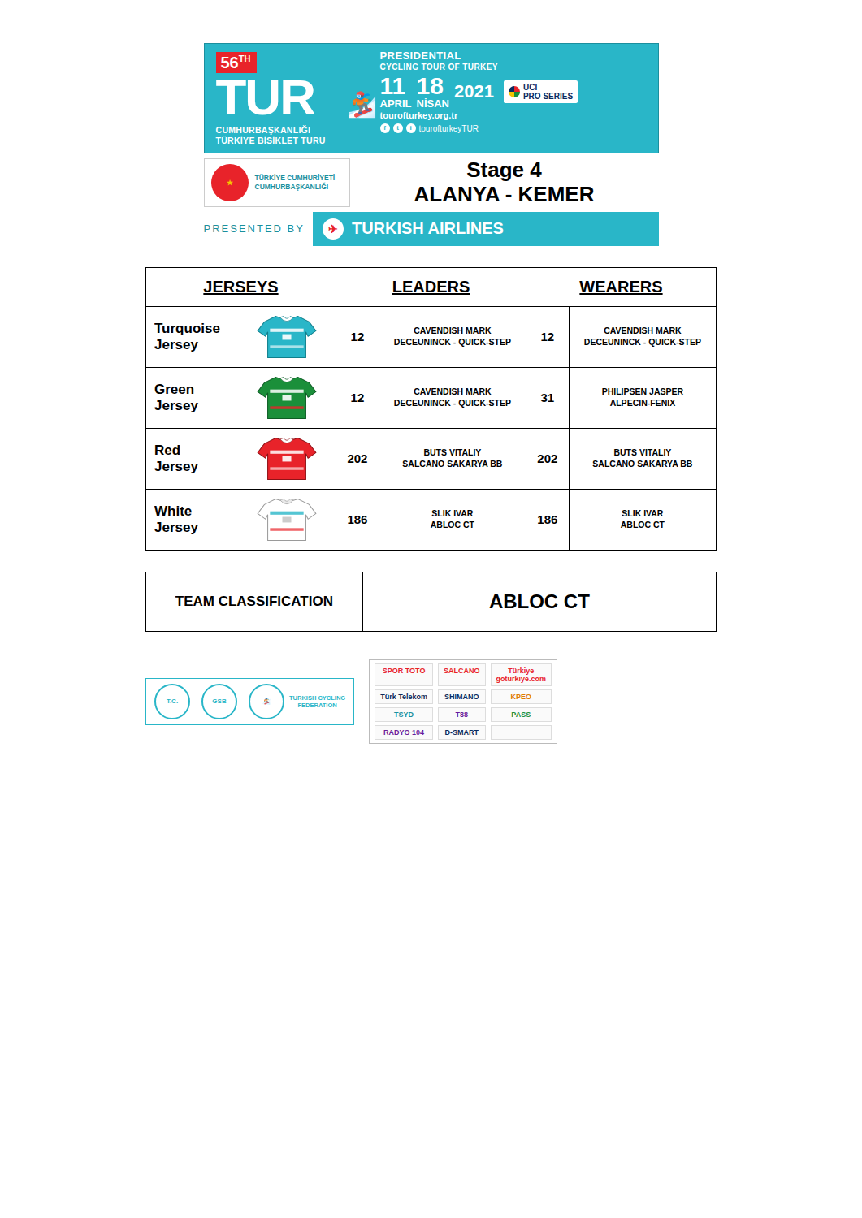56TH
TUR🏂
CUMHURBAŞKANLIĞI
TÜRKİYE BİSİKLET TURU
PRESIDENTIAL CYCLING TOUR OF TURKEY
11APRIL
18NİSAN
2021
UCI
PRO SERIES
tourofturkey.org.tr
fti tourofturkeyTUR
★
TÜRKİYE CUMHURİYETİ
CUMHURBAŞKANLIĞI
Stage 4 ALANYA - KEMER
PRESENTED BY
✈TURKISH AIRLINES
| JERSEYS | LEADERS | WEARERS |
| --- | --- | --- |
| Turquoise Jersey | 12 | CAVENDISH Mark DECEUNINCK - QUICK-STEP | 12 | CAVENDISH Mark DECEUNINCK - QUICK-STEP |
| Green Jersey | 12 | CAVENDISH Mark DECEUNINCK - QUICK-STEP | 31 | PHILIPSEN Jasper ALPECIN-FENIX |
| Red Jersey | 202 | BUTS Vitaliy SALCANO SAKARYA BB | 202 | BUTS Vitaliy SALCANO SAKARYA BB |
| White Jersey | 186 | SLIK Ivar ABLOC CT | 186 | SLIK Ivar ABLOC CT |
| TEAM CLASSIFICATION | ABLOC CT |
T.C.
GSB
🏂
TURKISH CYCLING
FEDERATION
SPOR TOTO
SALCANO
Türkiye
goturkiye.com
Türk Telekom
SHIMANO
KPEO
TSYD
T88
PASS
RADYO 104
D-SMART